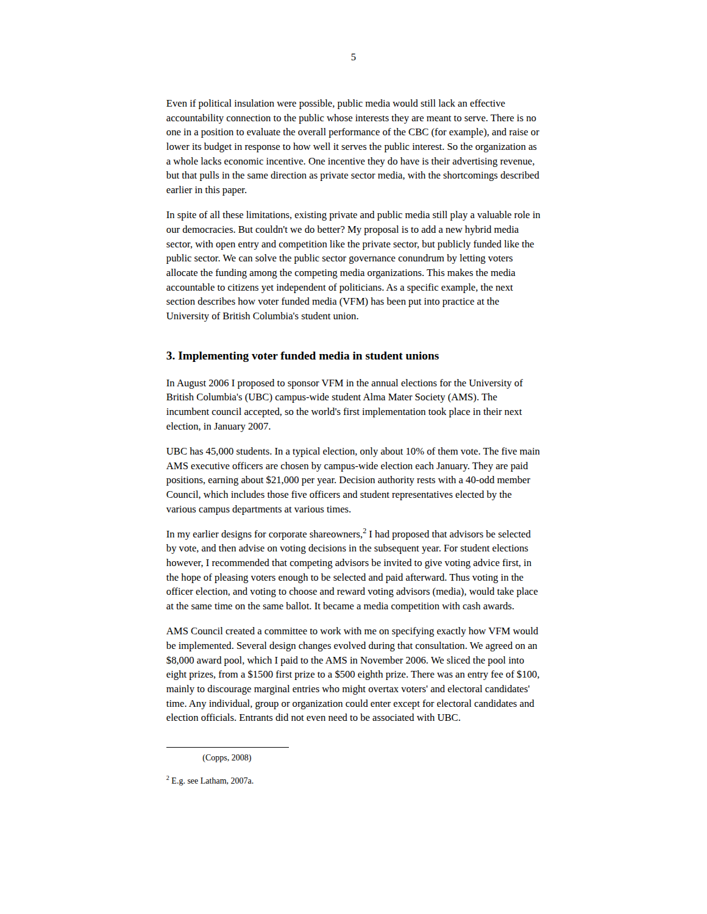5
Even if political insulation were possible, public media would still lack an effective accountability connection to the public whose interests they are meant to serve. There is no one in a position to evaluate the overall performance of the CBC (for example), and raise or lower its budget in response to how well it serves the public interest. So the organization as a whole lacks economic incentive. One incentive they do have is their advertising revenue, but that pulls in the same direction as private sector media, with the shortcomings described earlier in this paper.
In spite of all these limitations, existing private and public media still play a valuable role in our democracies. But couldn't we do better? My proposal is to add a new hybrid media sector, with open entry and competition like the private sector, but publicly funded like the public sector. We can solve the public sector governance conundrum by letting voters allocate the funding among the competing media organizations. This makes the media accountable to citizens yet independent of politicians. As a specific example, the next section describes how voter funded media (VFM) has been put into practice at the University of British Columbia's student union.
3. Implementing voter funded media in student unions
In August 2006 I proposed to sponsor VFM in the annual elections for the University of British Columbia's (UBC) campus-wide student Alma Mater Society (AMS). The incumbent council accepted, so the world's first implementation took place in their next election, in January 2007.
UBC has 45,000 students. In a typical election, only about 10% of them vote. The five main AMS executive officers are chosen by campus-wide election each January. They are paid positions, earning about $21,000 per year. Decision authority rests with a 40-odd member Council, which includes those five officers and student representatives elected by the various campus departments at various times.
In my earlier designs for corporate shareowners,2 I had proposed that advisors be selected by vote, and then advise on voting decisions in the subsequent year. For student elections however, I recommended that competing advisors be invited to give voting advice first, in the hope of pleasing voters enough to be selected and paid afterward. Thus voting in the officer election, and voting to choose and reward voting advisors (media), would take place at the same time on the same ballot. It became a media competition with cash awards.
AMS Council created a committee to work with me on specifying exactly how VFM would be implemented. Several design changes evolved during that consultation. We agreed on an $8,000 award pool, which I paid to the AMS in November 2006. We sliced the pool into eight prizes, from a $1500 first prize to a $500 eighth prize. There was an entry fee of $100, mainly to discourage marginal entries who might overtax voters' and electoral candidates' time. Any individual, group or organization could enter except for electoral candidates and election officials. Entrants did not even need to be associated with UBC.
(Copps, 2008)
2 E.g. see Latham, 2007a.